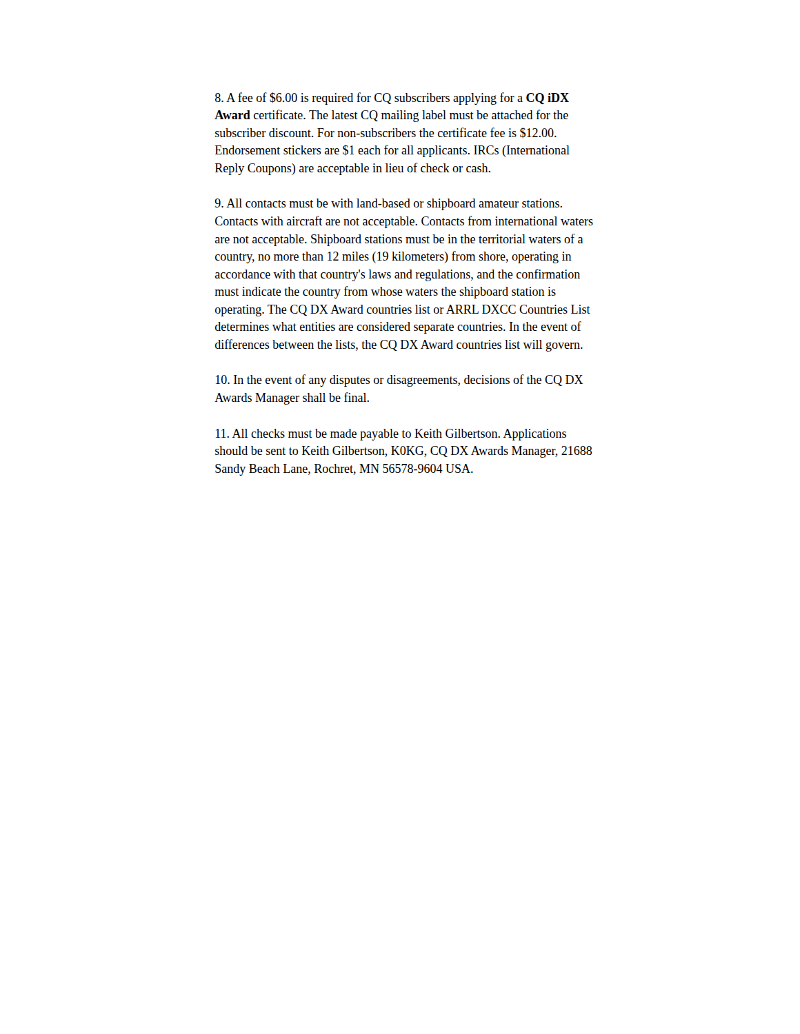8. A fee of $6.00 is required for CQ subscribers applying for a CQ iDX Award certificate. The latest CQ mailing label must be attached for the subscriber discount. For non-subscribers the certificate fee is $12.00. Endorsement stickers are $1 each for all applicants. IRCs (International Reply Coupons) are acceptable in lieu of check or cash.
9. All contacts must be with land-based or shipboard amateur stations. Contacts with aircraft are not acceptable. Contacts from international waters are not acceptable. Shipboard stations must be in the territorial waters of a country, no more than 12 miles (19 kilometers) from shore, operating in accordance with that country's laws and regulations, and the confirmation must indicate the country from whose waters the shipboard station is operating. The CQ DX Award countries list or ARRL DXCC Countries List determines what entities are considered separate countries. In the event of differences between the lists, the CQ DX Award countries list will govern.
10. In the event of any disputes or disagreements, decisions of the CQ DX Awards Manager shall be final.
11. All checks must be made payable to Keith Gilbertson. Applications should be sent to Keith Gilbertson, K0KG, CQ DX Awards Manager, 21688 Sandy Beach Lane, Rochret, MN 56578-9604 USA.